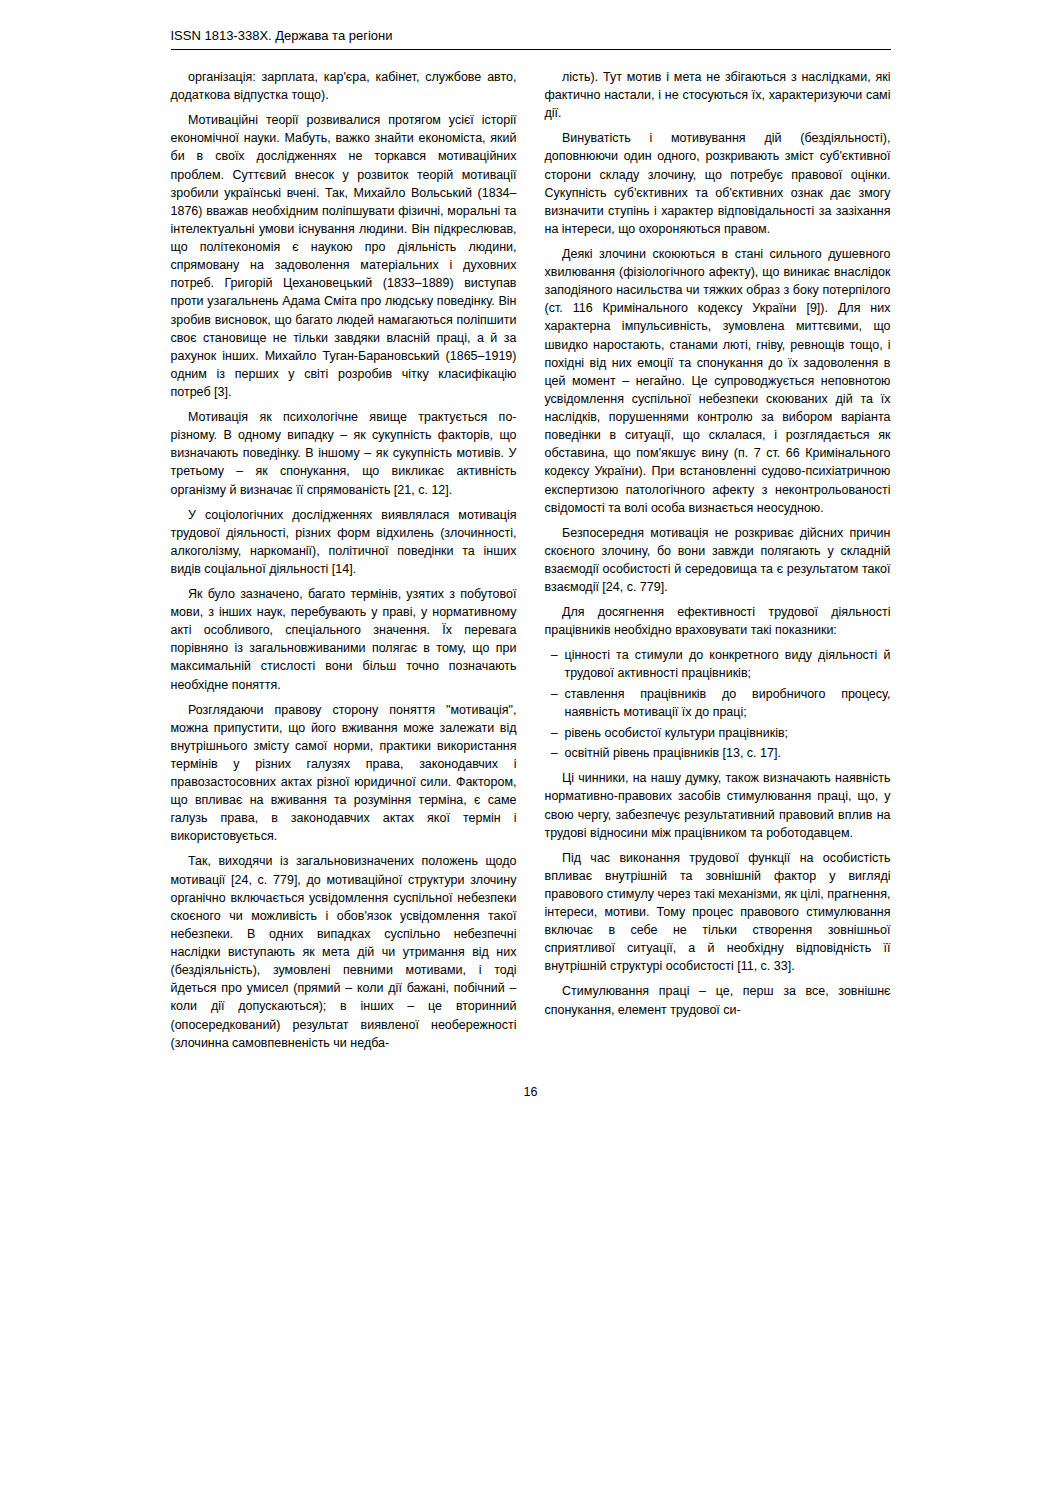ISSN 1813-338X. Держава та регіони
організація: зарплата, кар'єра, кабінет, службове авто, додаткова відпустка тощо).
Мотиваційні теорії розвивалися протягом усієї історії економічної науки. Мабуть, важко знайти економіста, який би в своїх дослідженнях не торкався мотиваційних проблем. Суттєвий внесок у розвиток теорій мотивації зробили українські вчені. Так, Михайло Вольський (1834–1876) вважав необхідним поліпшувати фізичні, моральні та інтелектуальні умови існування людини. Він підкреслював, що політекономія є наукою про діяльність людини, спрямовану на задоволення матеріальних і духовних потреб. Григорій Цехановецький (1833–1889) виступав проти узагальнень Адама Сміта про людську поведінку. Він зробив висновок, що багато людей намагаються поліпшити своє становище не тільки завдяки власній праці, а й за рахунок інших. Михайло Туган-Барановський (1865–1919) одним із перших у світі розробив чітку класифікацію потреб [3].
Мотивація як психологічне явище трактується по-різному. В одному випадку – як сукупність факторів, що визначають поведінку. В іншому – як сукупність мотивів. У третьому – як спонукання, що викликає активність організму й визначає її спрямованість [21, с. 12].
У соціологічних дослідженнях виявлялася мотивація трудової діяльності, різних форм відхилень (злочинності, алкоголізму, наркоманії), політичної поведінки та інших видів соціальної діяльності [14].
Як було зазначено, багато термінів, узятих з побутової мови, з інших наук, перебувають у праві, у нормативному акті особливого, спеціального значення. Їх перевага порівняно із загальновживаними полягає в тому, що при максимальній стислості вони більш точно позначають необхідне поняття.
Розглядаючи правову сторону поняття "мотивація", можна припустити, що його вживання може залежати від внутрішнього змісту самої норми, практики використання термінів у різних галузях права, законодавчих і правозастосовних актах різної юридичної сили. Фактором, що впливає на вживання та розуміння терміна, є саме галузь права, в законодавчих актах якої термін і використовується.
Так, виходячи із загальновизначених положень щодо мотивації [24, с. 779], до мотиваційної структури злочину органічно включається усвідомлення суспільної небезпеки скоєного чи можливість і обов'язок усвідомлення такої небезпеки. В одних випадках суспільно небезпечні наслідки виступають як мета дій чи утримання від них (бездіяльність), зумовлені певними мотивами, і тоді йдеться про умисел (прямий – коли дії бажані, побічний – коли дії допускаються); в інших – це вторинний (опосередкований) результат виявленої необережності (злочинна самовпевненість чи недба-
лість). Тут мотив і мета не збігаються з наслідками, які фактично настали, і не стосуються їх, характеризуючи самі дії.
Винуватість і мотивування дій (бездіяльності), доповнюючи один одного, розкривають зміст суб'єктивної сторони складу злочину, що потребує правової оцінки. Сукупність суб'єктивних та об'єктивних ознак дає змогу визначити ступінь і характер відповідальності за зазіхання на інтереси, що охороняються правом.
Деякі злочини скоюються в стані сильного душевного хвилювання (фізіологічного афекту), що виникає внаслідок заподіяного насильства чи тяжких образ з боку потерпілого (ст. 116 Кримінального кодексу України [9]). Для них характерна імпульсивність, зумовлена миттєвими, що швидко наростають, станами люті, гніву, ревнощів тощо, і похідні від них емоції та спонукання до їх задоволення в цей момент – негайно. Це супроводжується неповнотою усвідомлення суспільної небезпеки скоюваних дій та їх наслідків, порушеннями контролю за вибором варіанта поведінки в ситуації, що склалася, і розглядається як обставина, що пом'якшує вину (п. 7 ст. 66 Кримінального кодексу України). При встановленні судово-психіатричною експертизою патологічного афекту з неконтрольованості свідомості та волі особа визнається неосудною.
Безпосередня мотивація не розкриває дійсних причин скоєного злочину, бо вони завжди полягають у складній взаємодії особистості й середовища та є результатом такої взаємодії [24, с. 779].
Для досягнення ефективності трудової діяльності працівників необхідно враховувати такі показники:
цінності та стимули до конкретного виду діяльності й трудової активності працівників;
ставлення працівників до виробничого процесу, наявність мотивації їх до праці;
рівень особистої культури працівників;
освітній рівень працівників [13, с. 17].
Ці чинники, на нашу думку, також визначають наявність нормативно-правових засобів стимулювання праці, що, у свою чергу, забезпечує результативний правовий вплив на трудові відносини між працівником та роботодавцем.
Під час виконання трудової функції на особистість впливає внутрішній та зовнішній фактор у вигляді правового стимулу через такі механізми, як цілі, прагнення, інтереси, мотиви. Тому процес правового стимулювання включає в себе не тільки створення зовнішньої сприятливої ситуації, а й необхідну відповідність її внутрішній структурі особистості [11, с. 33].
Стимулювання праці – це, перш за все, зовнішнє спонукання, елемент трудової си-
16